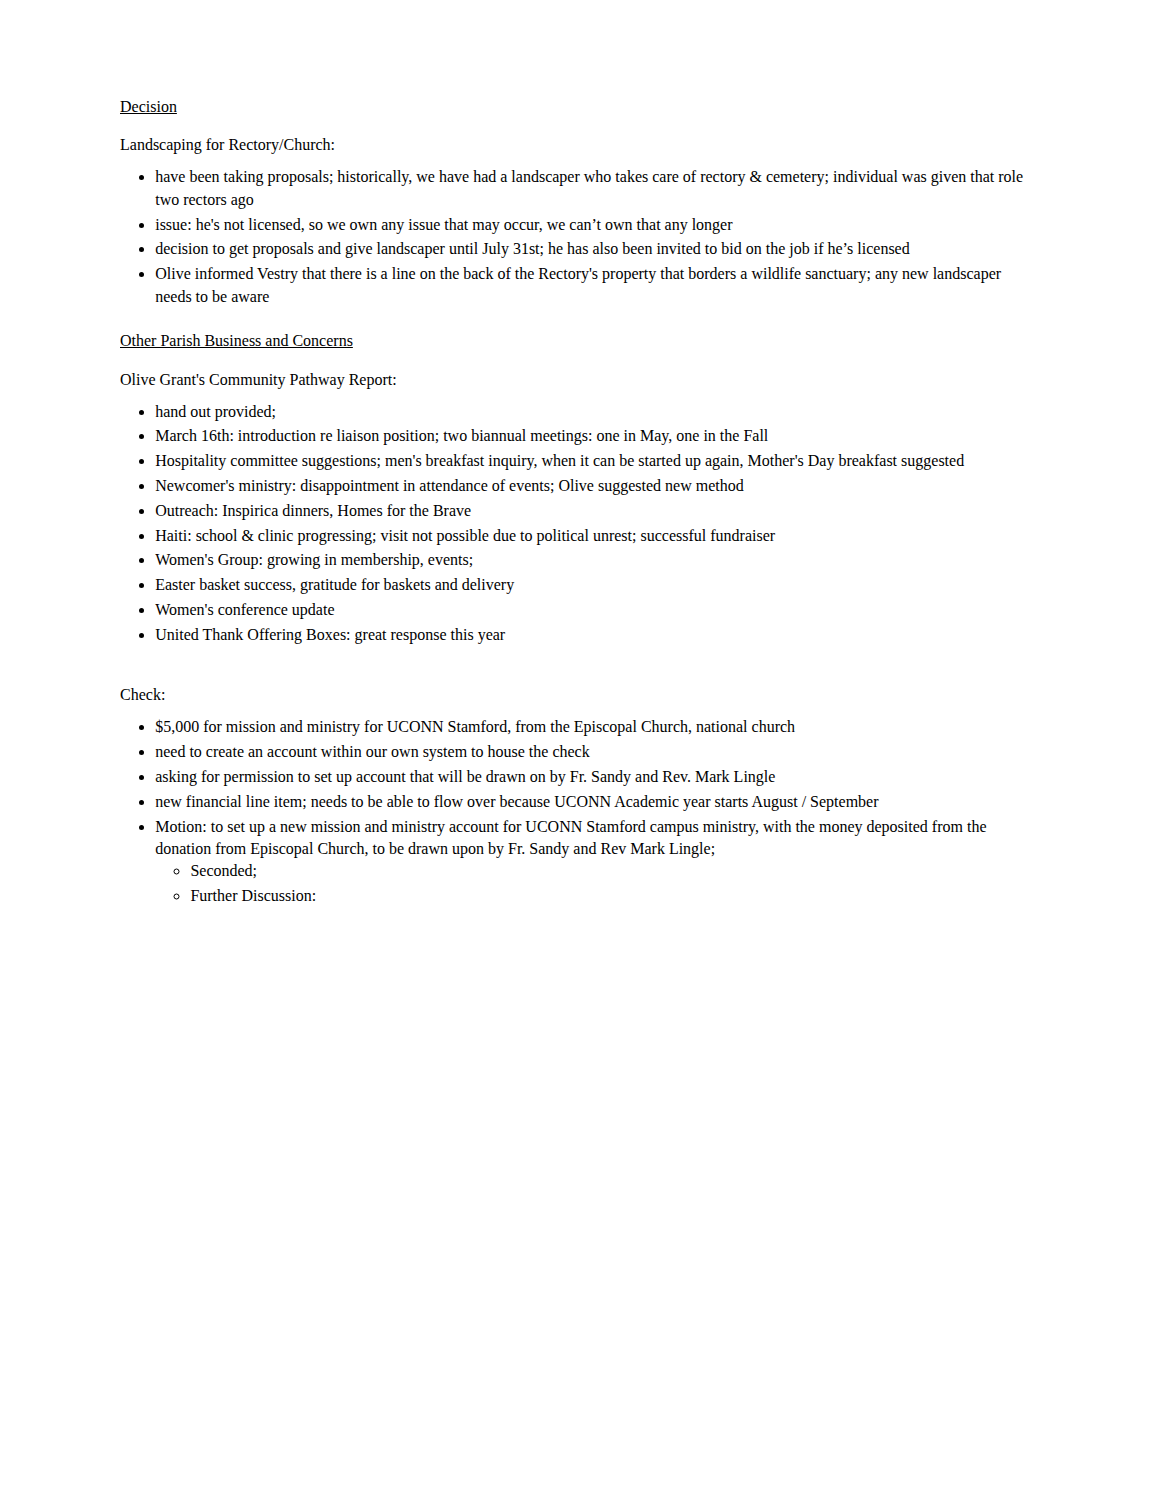Decision
Landscaping for Rectory/Church:
have been taking proposals; historically, we have had a landscaper who takes care of rectory & cemetery; individual was given that role two rectors ago
issue: he's not licensed, so we own any issue that may occur, we can’t own that any longer
decision to get proposals and give landscaper until July 31st; he has also been invited to bid on the job if he’s licensed
Olive informed Vestry that there is a line on the back of the Rectory's property that borders a wildlife sanctuary; any new landscaper needs to be aware
Other Parish Business and Concerns
Olive Grant's Community Pathway Report:
hand out provided;
March 16th: introduction re liaison position; two biannual meetings: one in May, one in the Fall
Hospitality committee suggestions; men's breakfast inquiry, when it can be started up again, Mother's Day breakfast suggested
Newcomer's ministry: disappointment in attendance of events; Olive suggested new method
Outreach: Inspirica dinners, Homes for the Brave
Haiti: school & clinic progressing; visit not possible due to political unrest; successful fundraiser
Women's Group: growing in membership, events;
Easter basket success, gratitude for baskets and delivery
Women's conference update
United Thank Offering Boxes: great response this year
Check:
$5,000 for mission and ministry for UCONN Stamford, from the Episcopal Church, national church
need to create an account within our own system to house the check
asking for permission to set up account that will be drawn on by Fr. Sandy and Rev. Mark Lingle
new financial line item; needs to be able to flow over because UCONN Academic year starts August / September
Motion: to set up a new mission and ministry account for UCONN Stamford campus ministry, with the money deposited from the donation from Episcopal Church, to be drawn upon by Fr. Sandy and Rev Mark Lingle;
Seconded;
Further Discussion: